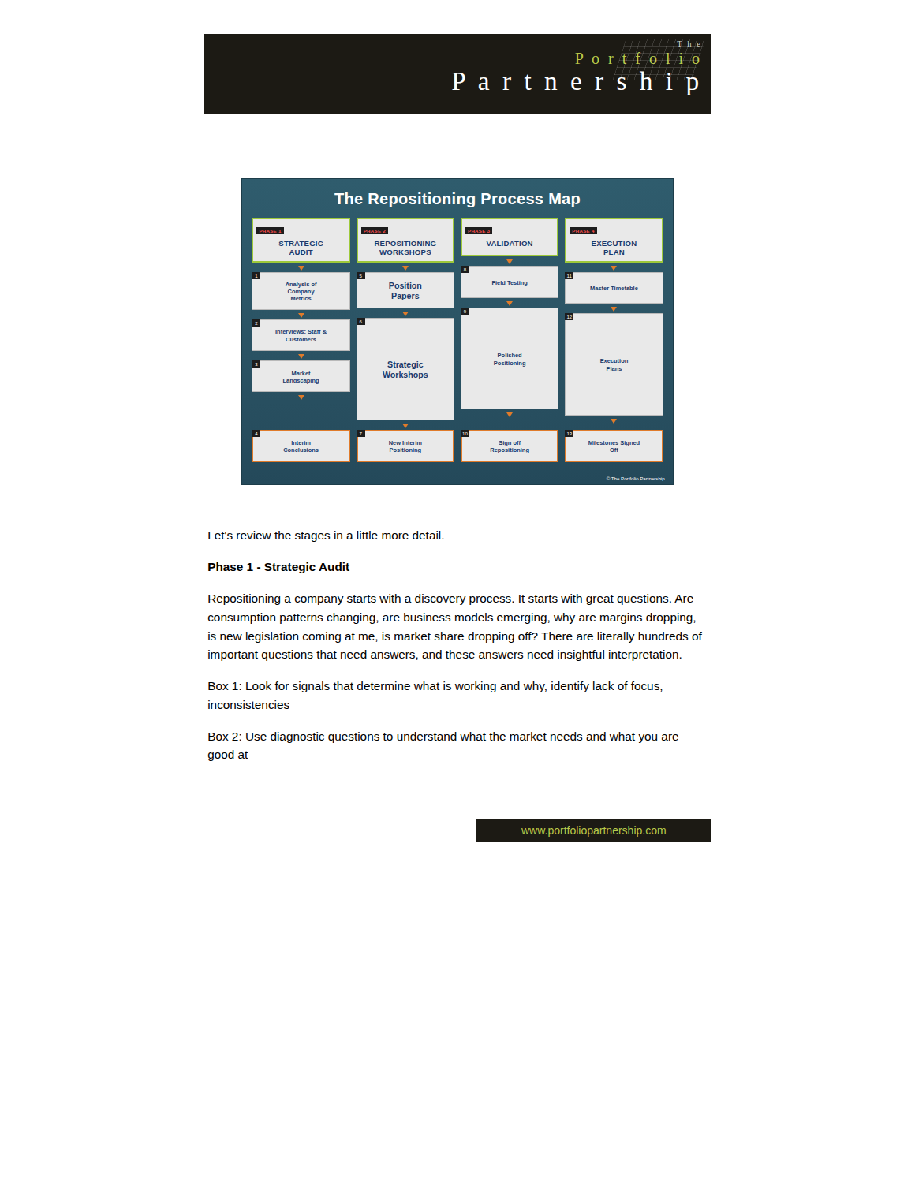T h e
P o r t f o l i o
P a r t n e r s h i p
The Repositioning Process Map
PHASE 1
STRATEGIC
AUDIT
1 Analysis of
Company
Metrics
2 Interviews: Staff &
Customers
3 Market
Landscaping
4 Interim
Conclusions
PHASE 2
REPOSITIONING
WORKSHOPS
5 Position
Papers
6 Strategic
Workshops
7 New Interim
Positioning
PHASE 3
VALIDATION
8 Field Testing
9 Polished
Positioning
10 Sign off
Repositioning
PHASE 4
EXECUTION
PLAN
11 Master Timetable
12 Execution
Plans
13 Milestones Signed
Off
© The Portfolio Partnership
Let's review the stages in a little more detail.
Phase 1 - Strategic Audit
Repositioning a company starts with a discovery process. It starts with great questions. Are consumption patterns changing, are business models emerging, why are margins dropping, is new legislation coming at me, is market share dropping off? There are literally hundreds of important questions that need answers, and these answers need insightful interpretation.
Box 1: Look for signals that determine what is working and why, identify lack of focus, inconsistencies
Box 2: Use diagnostic questions to understand what the market needs and what you are good at
www.portfoliopartnership.com